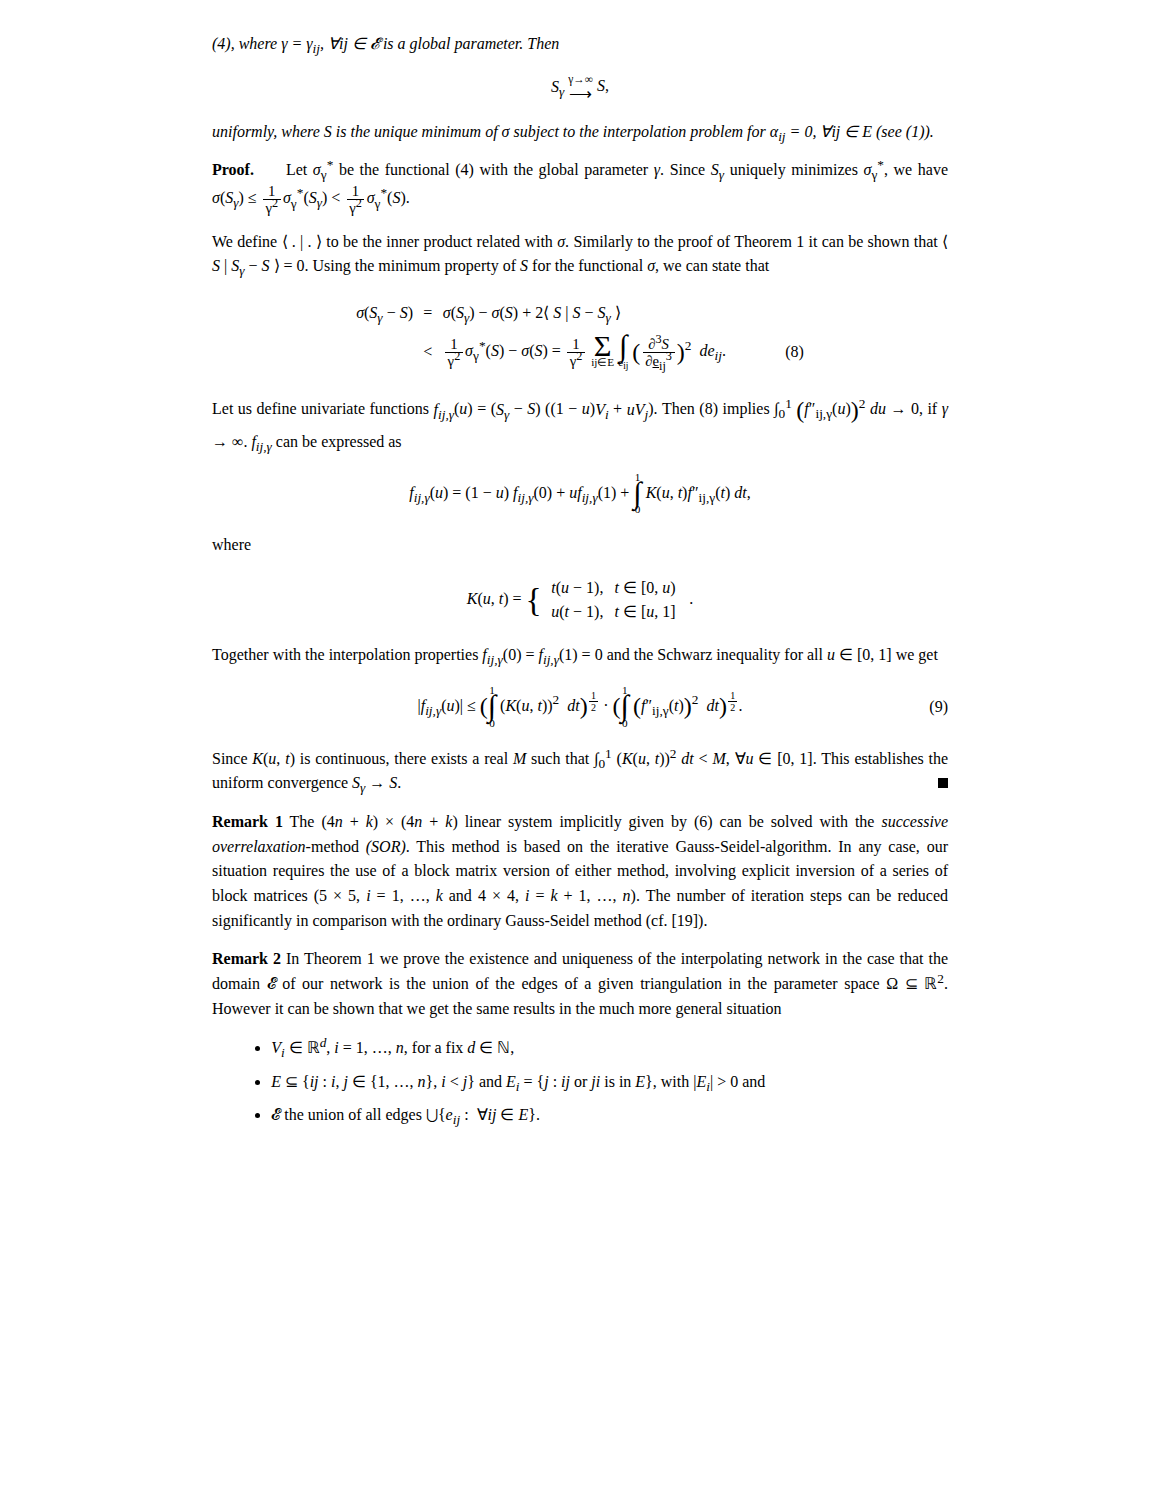(4), where γ = γij, ∀ij ∈ 𝓔 is a global parameter. Then
Sγ γ→∞⟶ S,
uniformly, where S is the unique minimum of σ subject to the interpolation problem for αij = 0, ∀ij ∈ E (see (1)).
Proof.  Let σγ* be the functional (4) with the global parameter γ. Since Sγ uniquely minimizes σγ*, we have σ(Sγ) ≤ 1 γ2 σγ*(Sγ) < 1 γ2 σγ*(S).
We define ⟨ . | . ⟩ to be the inner product related with σ. Similarly to the proof of Theorem 1 it can be shown that ⟨ S | Sγ − S ⟩ = 0. Using the minimum property of S for the functional σ, we can state that
| σ ( S γ − S ) | = | σ ( S γ ) − σ ( S ) + 2⟨ S / S − S γ ⟩ | |
| | < | 1 γ 2 σ γ * ( S ) − σ ( S ) = 1 γ 2 Σ ij∈E ∫ e ij ( ∂ 3 S ∂ e ij 3 ) 2 de ij . | (8) |
Let us define univariate functions fij,γ(u) = (Sγ − S) ((1 − u)Vi + uVj). Then (8) implies ∫01 (f″ij,γ(u))2 du → 0, if γ → ∞. fij,γ can be expressed as
fij,γ(u) = (1 − u) fij,γ(0) + ufij,γ(1) + 1∫0 K(u, t)f″ij,γ(t) dt,
where
K(u, t) = {
| t ( u − 1), | t ∈ [0, u ) |
| u ( t − 1), | t ∈ [ u , 1] |
.
Together with the interpolation properties fij,γ(0) = fij,γ(1) = 0 and the Schwarz inequality for all u ∈ [0, 1] we get
|fij,γ(u)| ≤ (1∫0 (K(u, t))2 dt)12 · (1∫0 (f″ij,γ(t))2 dt)12. (9)
Since K(u, t) is continuous, there exists a real M such that ∫01 (K(u, t))2 dt < M, ∀u ∈ [0, 1]. This establishes the uniform convergence Sγ → S.
Remark 1 The (4n + k) × (4n + k) linear system implicitly given by (6) can be solved with the successive overrelaxation-method (SOR). This method is based on the iterative Gauss-Seidel-algorithm. In any case, our situation requires the use of a block matrix version of either method, involving explicit inversion of a series of block matrices (5 × 5, i = 1, …, k and 4 × 4, i = k + 1, …, n). The number of iteration steps can be reduced significantly in comparison with the ordinary Gauss-Seidel method (cf. [19]).
Remark 2 In Theorem 1 we prove the existence and uniqueness of the interpolating network in the case that the domain 𝓔 of our network is the union of the edges of a given triangulation in the parameter space Ω ⊆ ℝ2. However it can be shown that we get the same results in the much more general situation
Vi ∈ ℝd, i = 1, …, n, for a fix d ∈ ℕ,
E ⊆ {ij : i, j ∈ {1, …, n}, i < j} and Ei = {j : ij or ji is in E}, with |Ei| > 0 and
𝓔 the union of all edges ⋃{eij : ∀ij ∈ E}.